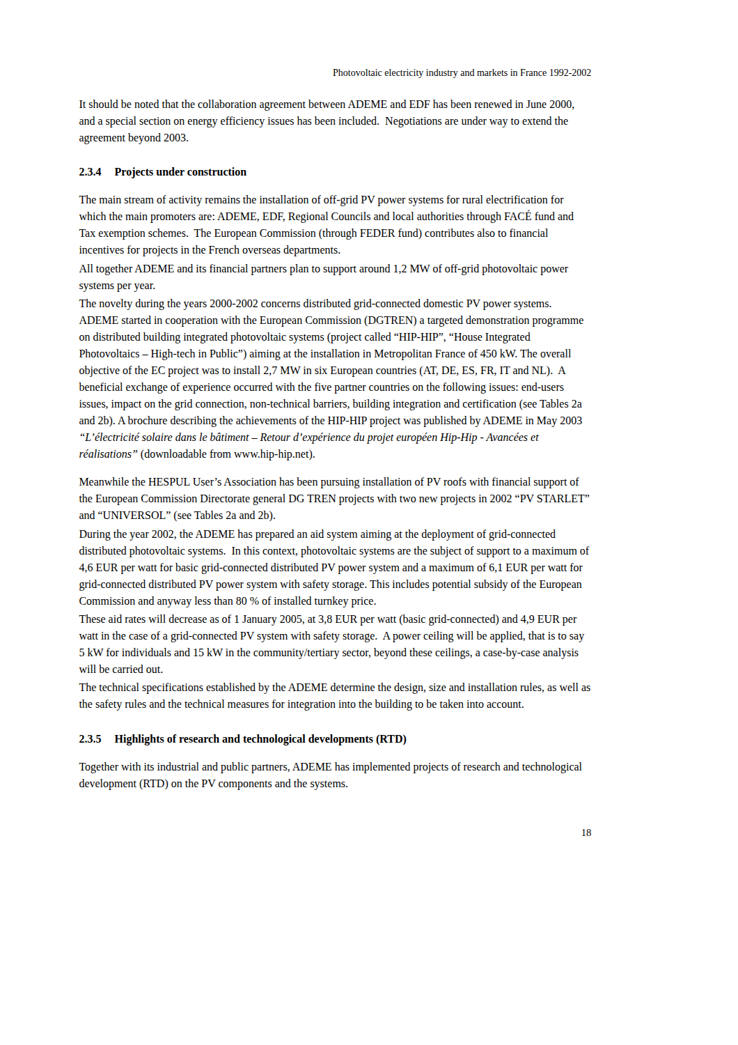Photovoltaic electricity industry and markets in France 1992-2002
It should be noted that the collaboration agreement between ADEME and EDF has been renewed in June 2000, and a special section on energy efficiency issues has been included. Negotiations are under way to extend the agreement beyond 2003.
2.3.4 Projects under construction
The main stream of activity remains the installation of off-grid PV power systems for rural electrification for which the main promoters are: ADEME, EDF, Regional Councils and local authorities through FACÉ fund and Tax exemption schemes. The European Commission (through FEDER fund) contributes also to financial incentives for projects in the French overseas departments.
All together ADEME and its financial partners plan to support around 1,2 MW of off-grid photovoltaic power systems per year.
The novelty during the years 2000-2002 concerns distributed grid-connected domestic PV power systems. ADEME started in cooperation with the European Commission (DGTREN) a targeted demonstration programme on distributed building integrated photovoltaic systems (project called “HIP-HIP”, “House Integrated Photovoltaics – High-tech in Public”) aiming at the installation in Metropolitan France of 450 kW. The overall objective of the EC project was to install 2,7 MW in six European countries (AT, DE, ES, FR, IT and NL). A beneficial exchange of experience occurred with the five partner countries on the following issues: end-users issues, impact on the grid connection, non-technical barriers, building integration and certification (see Tables 2a and 2b). A brochure describing the achievements of the HIP-HIP project was published by ADEME in May 2003 “L’électricité solaire dans le bâtiment – Retour d’expérience du projet européen Hip-Hip - Avancées et réalisations” (downloadable from www.hip-hip.net).
Meanwhile the HESPUL User’s Association has been pursuing installation of PV roofs with financial support of the European Commission Directorate general DG TREN projects with two new projects in 2002 “PV STARLET” and “UNIVERSOL” (see Tables 2a and 2b).
During the year 2002, the ADEME has prepared an aid system aiming at the deployment of grid-connected distributed photovoltaic systems. In this context, photovoltaic systems are the subject of support to a maximum of 4,6 EUR per watt for basic grid-connected distributed PV power system and a maximum of 6,1 EUR per watt for grid-connected distributed PV power system with safety storage. This includes potential subsidy of the European Commission and anyway less than 80 % of installed turnkey price.
These aid rates will decrease as of 1 January 2005, at 3,8 EUR per watt (basic grid-connected) and 4,9 EUR per watt in the case of a grid-connected PV system with safety storage. A power ceiling will be applied, that is to say 5 kW for individuals and 15 kW in the community/tertiary sector, beyond these ceilings, a case-by-case analysis will be carried out.
The technical specifications established by the ADEME determine the design, size and installation rules, as well as the safety rules and the technical measures for integration into the building to be taken into account.
2.3.5 Highlights of research and technological developments (RTD)
Together with its industrial and public partners, ADEME has implemented projects of research and technological development (RTD) on the PV components and the systems.
18